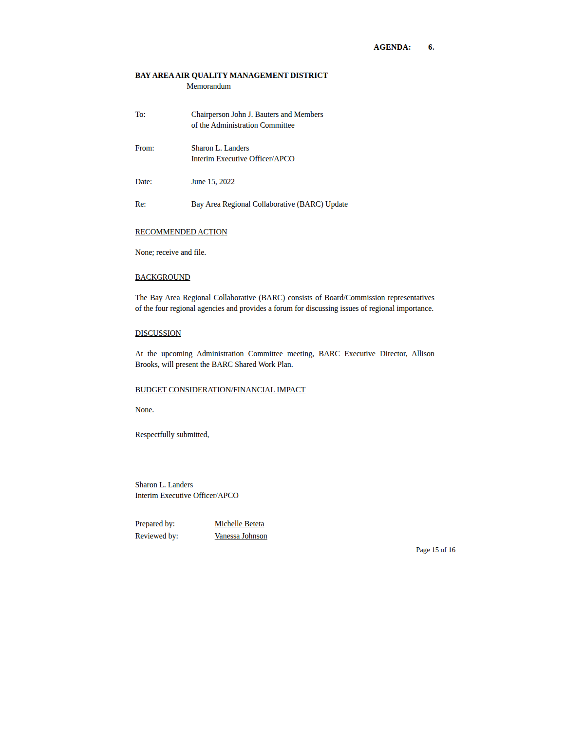AGENDA:6.
BAY AREA AIR QUALITY MANAGEMENT DISTRICT
Memorandum
| To: | Chairperson John J. Bauters and Members of the Administration Committee |
| From: | Sharon L. Landers Interim Executive Officer/APCO |
| Date: | June 15, 2022 |
| Re: | Bay Area Regional Collaborative (BARC) Update |
RECOMMENDED ACTION
None; receive and file.
BACKGROUND
The Bay Area Regional Collaborative (BARC) consists of Board/Commission representatives of the four regional agencies and provides a forum for discussing issues of regional importance.
DISCUSSION
At the upcoming Administration Committee meeting, BARC Executive Director, Allison Brooks, will present the BARC Shared Work Plan.
BUDGET CONSIDERATION/FINANCIAL IMPACT
None.
Respectfully submitted,
Sharon L. Landers
Interim Executive Officer/APCO
| Prepared by: | Michelle Beteta |
| Reviewed by: | Vanessa Johnson |
Page 15 of 16